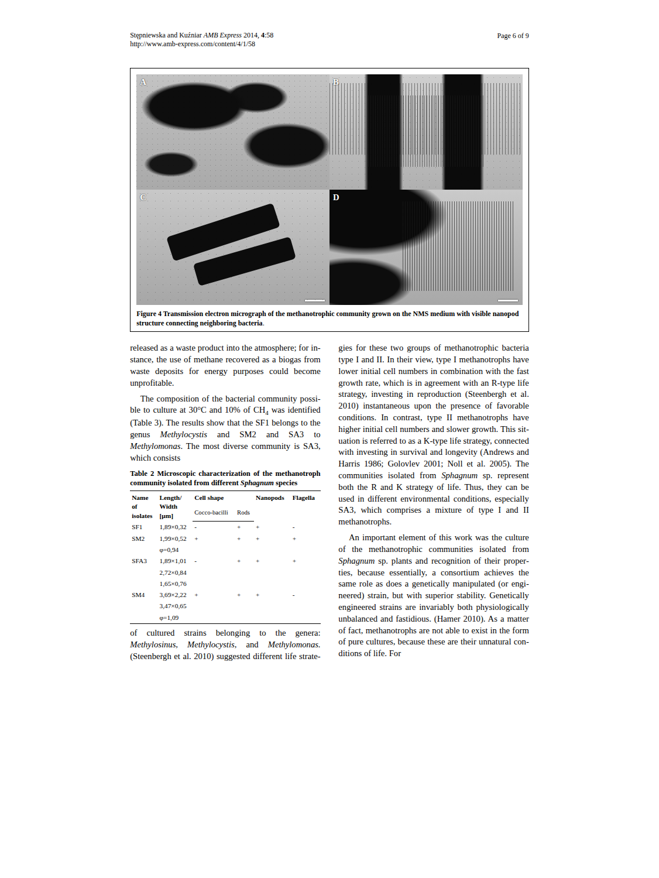Stępniewska and Kuźniar AMB Express 2014, 4:58
http://www.amb-express.com/content/4/1/58
Page 6 of 9
| A | B |
| C | D |
Figure 4 Transmission electron micrograph of the methanotrophic community grown on the NMS medium with visible nanopod structure connecting neighboring bacteria.
released as a waste product into the atmosphere; for instance, the use of methane recovered as a biogas from waste deposits for energy purposes could become unprofitable.
The composition of the bacterial community possible to culture at 30°C and 10% of CH4 was identified (Table 3). The results show that the SF1 belongs to the genus Methylocystis and SM2 and SA3 to Methylomonas. The most diverse community is SA3, which consists
Table 2 Microscopic characterization of the methanotroph community isolated from different Sphagnum species
| Name of isolates | Length/ Width [μm] | Cell shape | Nanopods | Flagella |
| --- | --- | --- | --- | --- |
| Cocco-bacilli | Rods |
| SF1 | 1,89×0,32 | - | + | + | - |
| SM2 | 1,99×0,52 | + | + | + | + |
| | φ=0,94 | | | | |
| SFA3 | 1,89×1,01 | - | + | + | + |
| | 2,72×0,84 | | | | |
| | 1,65×0,76 | | | | |
| SM4 | 3,69×2,22 | + | + | + | - |
| | 3,47×0,65 | | | | |
| | φ=1,09 | | | | |
of cultured strains belonging to the genera: Methylosinus, Methylocystis, and Methylomonas. (Steenbergh et al. 2010) suggested different life strategies for these two groups of methanotrophic bacteria type I and II. In their view, type I methanotrophs have lower initial cell numbers in combination with the fast growth rate, which is in agreement with an R-type life strategy, investing in reproduction (Steenbergh et al. 2010) instantaneous upon the presence of favorable conditions. In contrast, type II methanotrophs have higher initial cell numbers and slower growth. This situation is referred to as a K-type life strategy, connected with investing in survival and longevity (Andrews and Harris 1986; Golovlev 2001; Noll et al. 2005). The communities isolated from Sphagnum sp. represent both the R and K strategy of life. Thus, they can be used in different environmental conditions, especially SA3, which comprises a mixture of type I and II methanotrophs.
An important element of this work was the culture of the methanotrophic communities isolated from Sphagnum sp. plants and recognition of their properties, because essentially, a consortium achieves the same role as does a genetically manipulated (or engineered) strain, but with superior stability. Genetically engineered strains are invariably both physiologically unbalanced and fastidious. (Hamer 2010). As a matter of fact, methanotrophs are not able to exist in the form of pure cultures, because these are their unnatural conditions of life. For